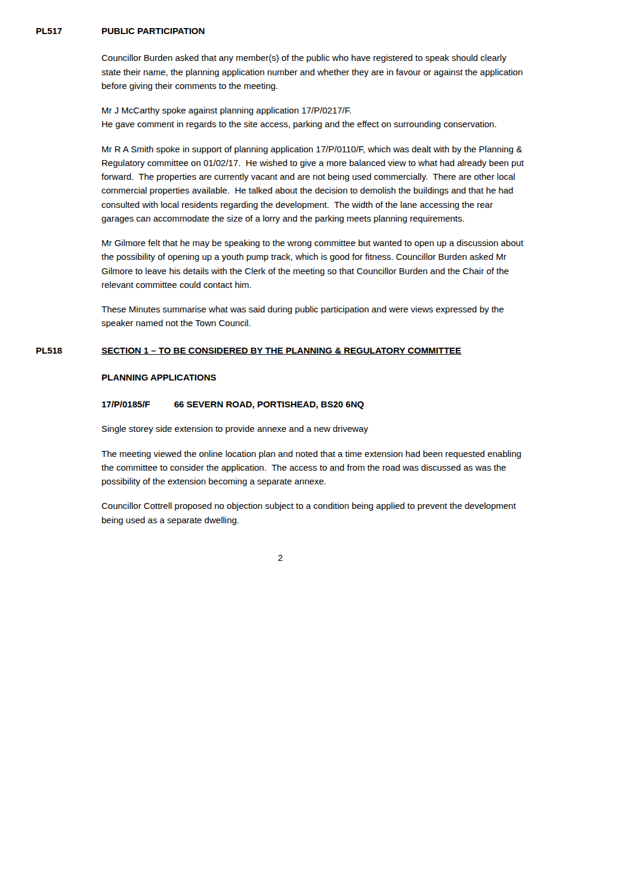PL517
PUBLIC PARTICIPATION
Councillor Burden asked that any member(s) of the public who have registered to speak should clearly state their name, the planning application number and whether they are in favour or against the application before giving their comments to the meeting.
Mr J McCarthy spoke against planning application 17/P/0217/F.
He gave comment in regards to the site access, parking and the effect on surrounding conservation.
Mr R A Smith spoke in support of planning application 17/P/0110/F, which was dealt with by the Planning & Regulatory committee on 01/02/17. He wished to give a more balanced view to what had already been put forward. The properties are currently vacant and are not being used commercially. There are other local commercial properties available. He talked about the decision to demolish the buildings and that he had consulted with local residents regarding the development. The width of the lane accessing the rear garages can accommodate the size of a lorry and the parking meets planning requirements.
Mr Gilmore felt that he may be speaking to the wrong committee but wanted to open up a discussion about the possibility of opening up a youth pump track, which is good for fitness. Councillor Burden asked Mr Gilmore to leave his details with the Clerk of the meeting so that Councillor Burden and the Chair of the relevant committee could contact him.
These Minutes summarise what was said during public participation and were views expressed by the speaker named not the Town Council.
PL518
SECTION 1 – TO BE CONSIDERED BY THE PLANNING & REGULATORY COMMITTEE
PLANNING APPLICATIONS
17/P/0185/F66 SEVERN ROAD, PORTISHEAD, BS20 6NQ
Single storey side extension to provide annexe and a new driveway
The meeting viewed the online location plan and noted that a time extension had been requested enabling the committee to consider the application. The access to and from the road was discussed as was the possibility of the extension becoming a separate annexe.
Councillor Cottrell proposed no objection subject to a condition being applied to prevent the development being used as a separate dwelling.
2